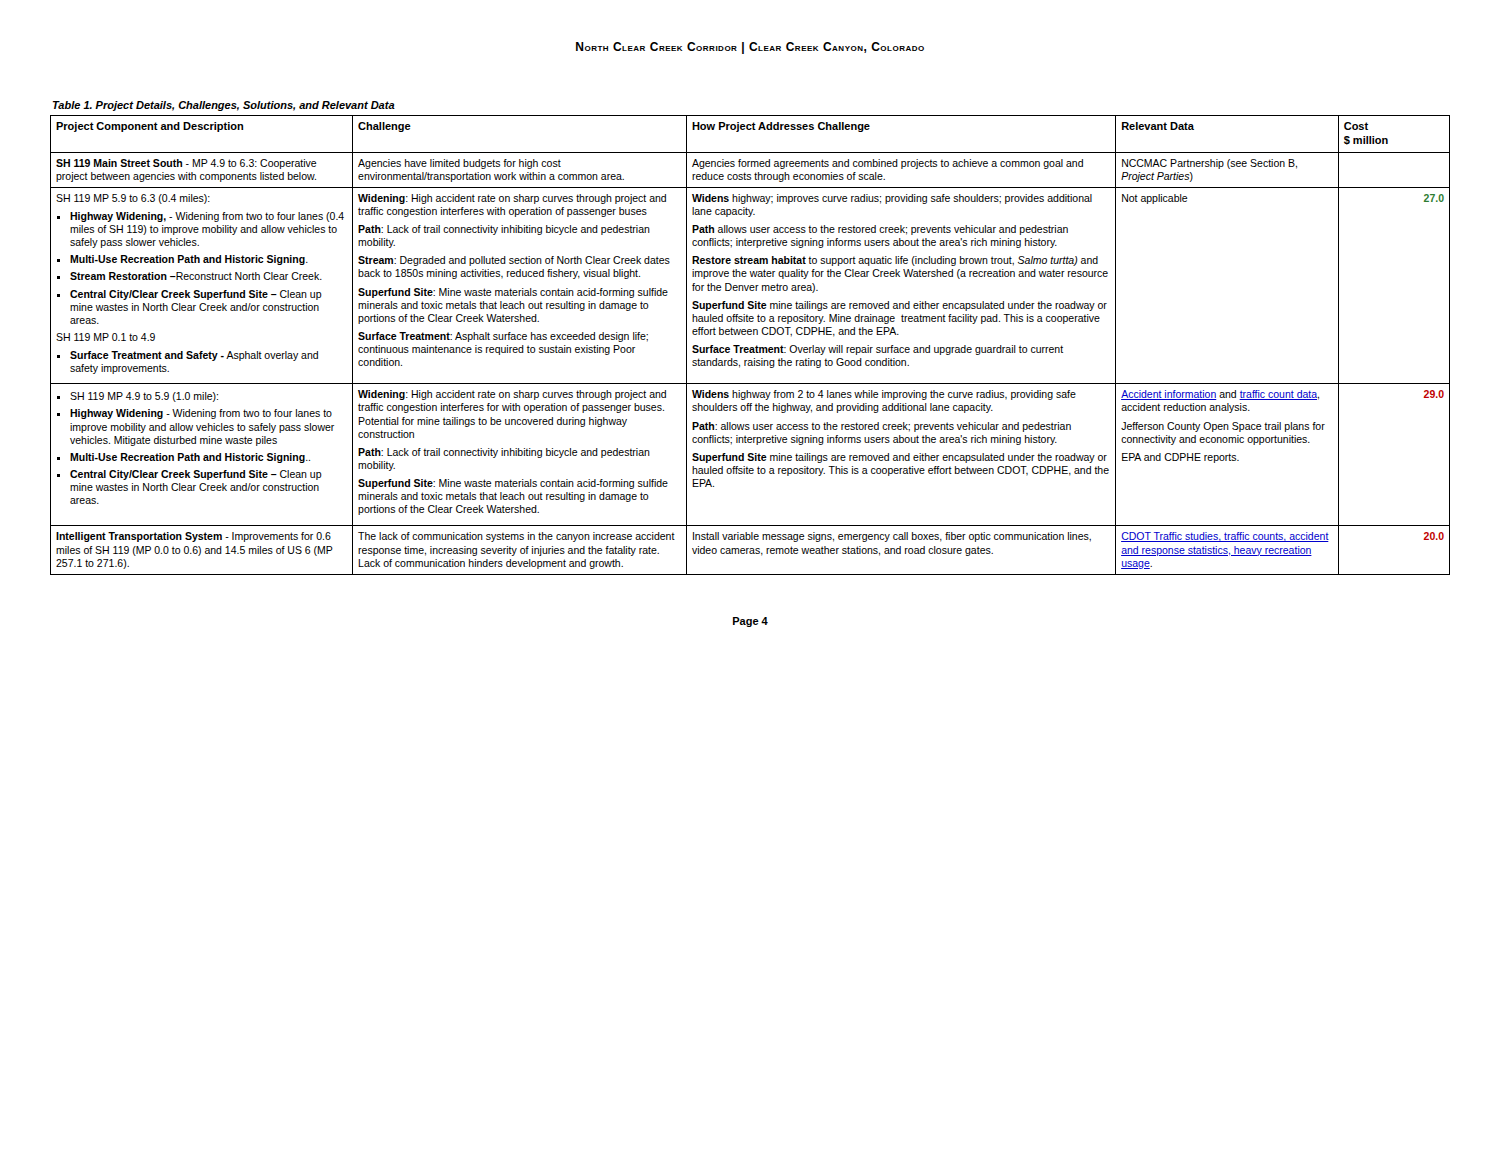North Clear Creek Corridor | Clear Creek Canyon, Colorado
Table 1. Project Details, Challenges, Solutions, and Relevant Data
| Project Component and Description | Challenge | How Project Addresses Challenge | Relevant Data | Cost $ million |
| --- | --- | --- | --- | --- |
| SH 119 Main Street South - MP 4.9 to 6.3: Cooperative project between agencies with components listed below. | Agencies have limited budgets for high cost environmental/transportation work within a common area. | Agencies formed agreements and combined projects to achieve a common goal and reduce costs through economies of scale. | NCCMAC Partnership (see Section B, Project Parties ) | |
| SH 119 MP 5.9 to 6.3 (0.4 miles): Highway Widening, - Widening from two to four lanes (0.4 miles of SH 119) to improve mobility and allow vehicles to safely pass slower vehicles. Multi-Use Recreation Path and Historic Signing . Stream Restoration – Reconstruct North Clear Creek. Central City/Clear Creek Superfund Site – Clean up mine wastes in North Clear Creek and/or construction areas. SH 119 MP 0.1 to 4.9 Surface Treatment and Safety - Asphalt overlay and safety improvements. | Widening : High accident rate on sharp curves through project and traffic congestion interferes with operation of passenger buses Path : Lack of trail connectivity inhibiting bicycle and pedestrian mobility. Stream : Degraded and polluted section of North Clear Creek dates back to 1850s mining activities, reduced fishery, visual blight. Superfund Site : Mine waste materials contain acid-forming sulfide minerals and toxic metals that leach out resulting in damage to portions of the Clear Creek Watershed. Surface Treatment : Asphalt surface has exceeded design life; continuous maintenance is required to sustain existing Poor condition. | Widens highway; improves curve radius; providing safe shoulders; provides additional lane capacity. Path allows user access to the restored creek; prevents vehicular and pedestrian conflicts; interpretive signing informs users about the area's rich mining history. Restore stream habitat to support aquatic life (including brown trout, Salmo turtta) and improve the water quality for the Clear Creek Watershed (a recreation and water resource for the Denver metro area). Superfund Site mine tailings are removed and either encapsulated under the roadway or hauled offsite to a repository. Mine drainage treatment facility pad. This is a cooperative effort between CDOT, CDPHE, and the EPA. Surface Treatment : Overlay will repair surface and upgrade guardrail to current standards, raising the rating to Good condition. | Not applicable | 27.0 |
| SH 119 MP 4.9 to 5.9 (1.0 mile): Highway Widening - Widening from two to four lanes to improve mobility and allow vehicles to safely pass slower vehicles. Mitigate disturbed mine waste piles Multi-Use Recreation Path and Historic Signing .. Central City/Clear Creek Superfund Site – Clean up mine wastes in North Clear Creek and/or construction areas. | Widening : High accident rate on sharp curves through project and traffic congestion interferes for with operation of passenger buses. Potential for mine tailings to be uncovered during highway construction Path : Lack of trail connectivity inhibiting bicycle and pedestrian mobility. Superfund Site : Mine waste materials contain acid-forming sulfide minerals and toxic metals that leach out resulting in damage to portions of the Clear Creek Watershed. | Widens highway from 2 to 4 lanes while improving the curve radius, providing safe shoulders off the highway, and providing additional lane capacity. Path : allows user access to the restored creek; prevents vehicular and pedestrian conflicts; interpretive signing informs users about the area's rich mining history. Superfund Site mine tailings are removed and either encapsulated under the roadway or hauled offsite to a repository. This is a cooperative effort between CDOT, CDPHE, and the EPA. | Accident information and traffic count data , accident reduction analysis. Jefferson County Open Space trail plans for connectivity and economic opportunities. EPA and CDPHE reports. | 29.0 |
| Intelligent Transportation System - Improvements for 0.6 miles of SH 119 (MP 0.0 to 0.6) and 14.5 miles of US 6 (MP 257.1 to 271.6). | The lack of communication systems in the canyon increase accident response time, increasing severity of injuries and the fatality rate. Lack of communication hinders development and growth. | Install variable message signs, emergency call boxes, fiber optic communication lines, video cameras, remote weather stations, and road closure gates. | CDOT Traffic studies, traffic counts, accident and response statistics, heavy recreation usage . | 20.0 |
Page 4